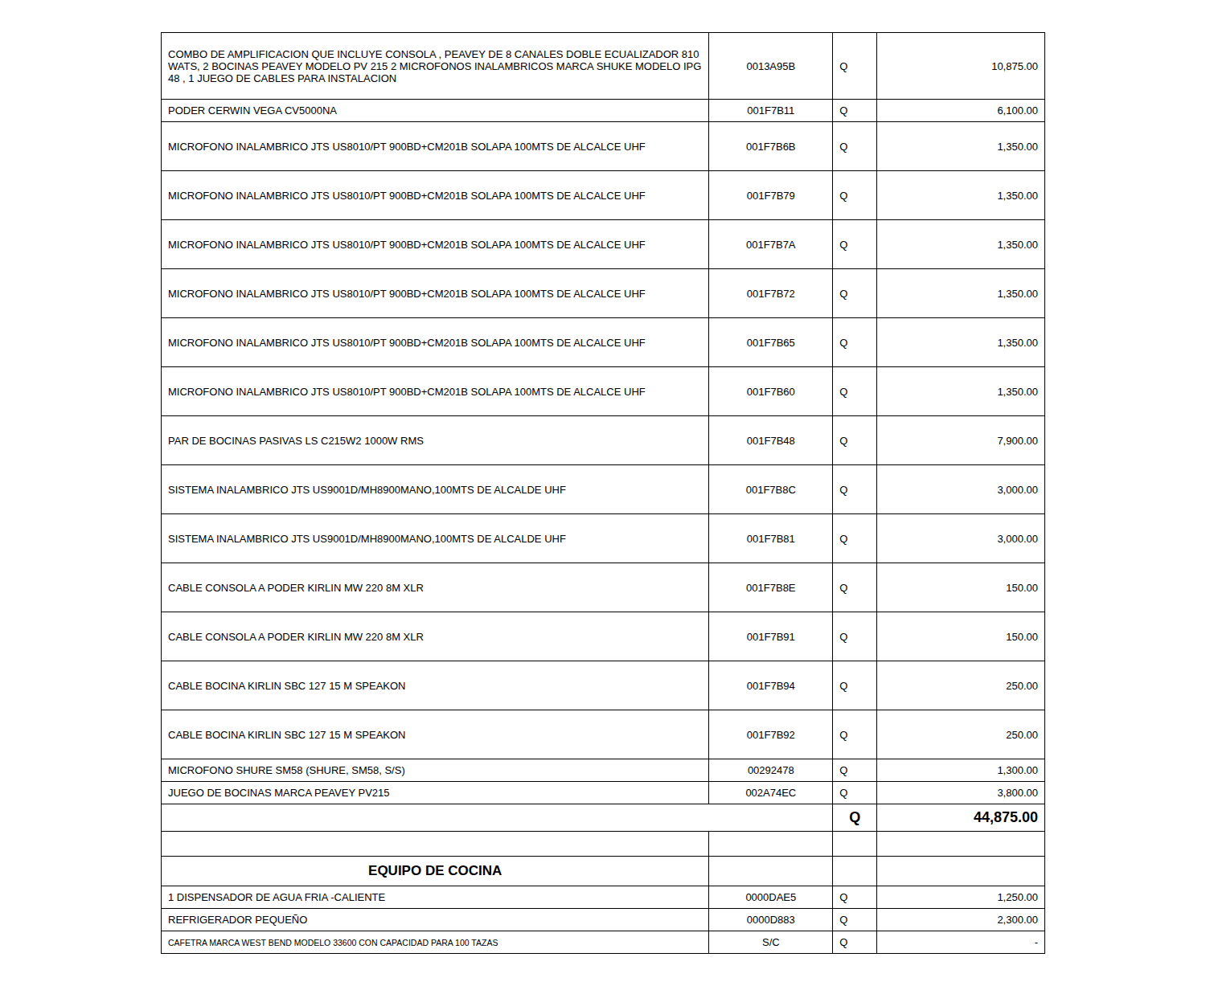| COMBO DE AMPLIFICACION QUE INCLUYE CONSOLA , PEAVEY DE 8 CANALES DOBLE ECUALIZADOR 810 WATS, 2 BOCINAS PEAVEY MODELO PV 215 2 MICROFONOS INALAMBRICOS MARCA SHUKE MODELO IPG 48 , 1 JUEGO DE CABLES PARA INSTALACION | 0013A95B | Q | 10,875.00 |
| PODER CERWIN VEGA CV5000NA | 001F7B11 | Q | 6,100.00 |
| MICROFONO INALAMBRICO JTS US8010/PT 900BD+CM201B SOLAPA 100MTS DE ALCALCE UHF | 001F7B6B | Q | 1,350.00 |
| MICROFONO INALAMBRICO JTS US8010/PT 900BD+CM201B SOLAPA 100MTS DE ALCALCE UHF | 001F7B79 | Q | 1,350.00 |
| MICROFONO INALAMBRICO JTS US8010/PT 900BD+CM201B SOLAPA 100MTS DE ALCALCE UHF | 001F7B7A | Q | 1,350.00 |
| MICROFONO INALAMBRICO JTS US8010/PT 900BD+CM201B SOLAPA 100MTS DE ALCALCE UHF | 001F7B72 | Q | 1,350.00 |
| MICROFONO INALAMBRICO JTS US8010/PT 900BD+CM201B SOLAPA 100MTS DE ALCALCE UHF | 001F7B65 | Q | 1,350.00 |
| MICROFONO INALAMBRICO JTS US8010/PT 900BD+CM201B SOLAPA 100MTS DE ALCALCE UHF | 001F7B60 | Q | 1,350.00 |
| PAR DE BOCINAS PASIVAS LS C215W2 1000W RMS | 001F7B48 | Q | 7,900.00 |
| SISTEMA INALAMBRICO JTS US9001D/MH8900MANO,100MTS DE ALCALDE UHF | 001F7B8C | Q | 3,000.00 |
| SISTEMA INALAMBRICO JTS US9001D/MH8900MANO,100MTS DE ALCALDE UHF | 001F7B81 | Q | 3,000.00 |
| CABLE CONSOLA A PODER KIRLIN MW 220 8M XLR | 001F7B8E | Q | 150.00 |
| CABLE CONSOLA A PODER KIRLIN MW 220 8M XLR | 001F7B91 | Q | 150.00 |
| CABLE BOCINA KIRLIN SBC 127 15 M SPEAKON | 001F7B94 | Q | 250.00 |
| CABLE BOCINA KIRLIN SBC 127 15 M SPEAKON | 001F7B92 | Q | 250.00 |
| MICROFONO SHURE SM58 (SHURE, SM58, S/S) | 00292478 | Q | 1,300.00 |
| JUEGO DE BOCINAS MARCA PEAVEY PV215 | 002A74EC | Q | 3,800.00 |
| | | Q | 44,875.00 |
| EQUIPO DE COCINA | | | |
| 1 DISPENSADOR DE AGUA FRIA -CALIENTE | 0000DAE5 | Q | 1,250.00 |
| REFRIGERADOR PEQUEÑO | 0000D883 | Q | 2,300.00 |
| CAFETRA MARCA WEST BEND MODELO 33600 CON CAPACIDAD PARA 100 TAZAS | S/C | Q | - |